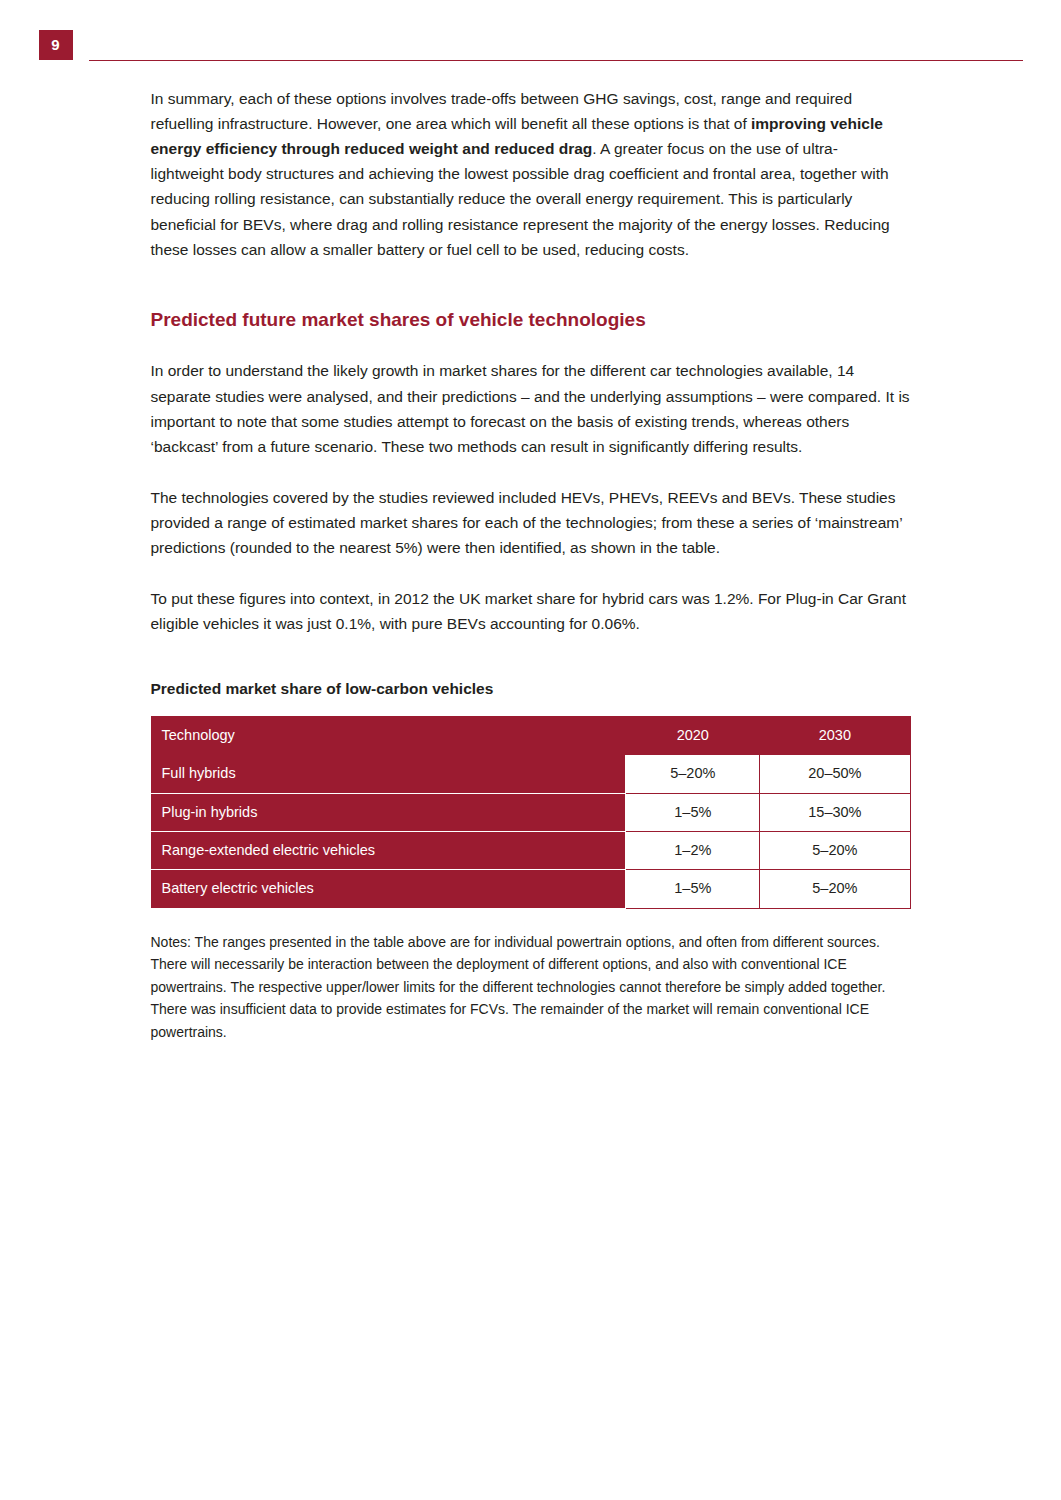9
In summary, each of these options involves trade-offs between GHG savings, cost, range and required refuelling infrastructure. However, one area which will benefit all these options is that of improving vehicle energy efficiency through reduced weight and reduced drag. A greater focus on the use of ultra-lightweight body structures and achieving the lowest possible drag coefficient and frontal area, together with reducing rolling resistance, can substantially reduce the overall energy requirement. This is particularly beneficial for BEVs, where drag and rolling resistance represent the majority of the energy losses. Reducing these losses can allow a smaller battery or fuel cell to be used, reducing costs.
Predicted future market shares of vehicle technologies
In order to understand the likely growth in market shares for the different car technologies available, 14 separate studies were analysed, and their predictions – and the underlying assumptions – were compared. It is important to note that some studies attempt to forecast on the basis of existing trends, whereas others ‘backcast’ from a future scenario. These two methods can result in significantly differing results.
The technologies covered by the studies reviewed included HEVs, PHEVs, REEVs and BEVs. These studies provided a range of estimated market shares for each of the technologies; from these a series of ‘mainstream’ predictions (rounded to the nearest 5%) were then identified, as shown in the table.
To put these figures into context, in 2012 the UK market share for hybrid cars was 1.2%. For Plug-in Car Grant eligible vehicles it was just 0.1%, with pure BEVs accounting for 0.06%.
Predicted market share of low-carbon vehicles
| Technology | 2020 | 2030 |
| --- | --- | --- |
| Full hybrids | 5–20% | 20–50% |
| Plug-in hybrids | 1–5% | 15–30% |
| Range-extended electric vehicles | 1–2% | 5–20% |
| Battery electric vehicles | 1–5% | 5–20% |
Notes: The ranges presented in the table above are for individual powertrain options, and often from different sources. There will necessarily be interaction between the deployment of different options, and also with conventional ICE powertrains. The respective upper/lower limits for the different technologies cannot therefore be simply added together. There was insufficient data to provide estimates for FCVs. The remainder of the market will remain conventional ICE powertrains.